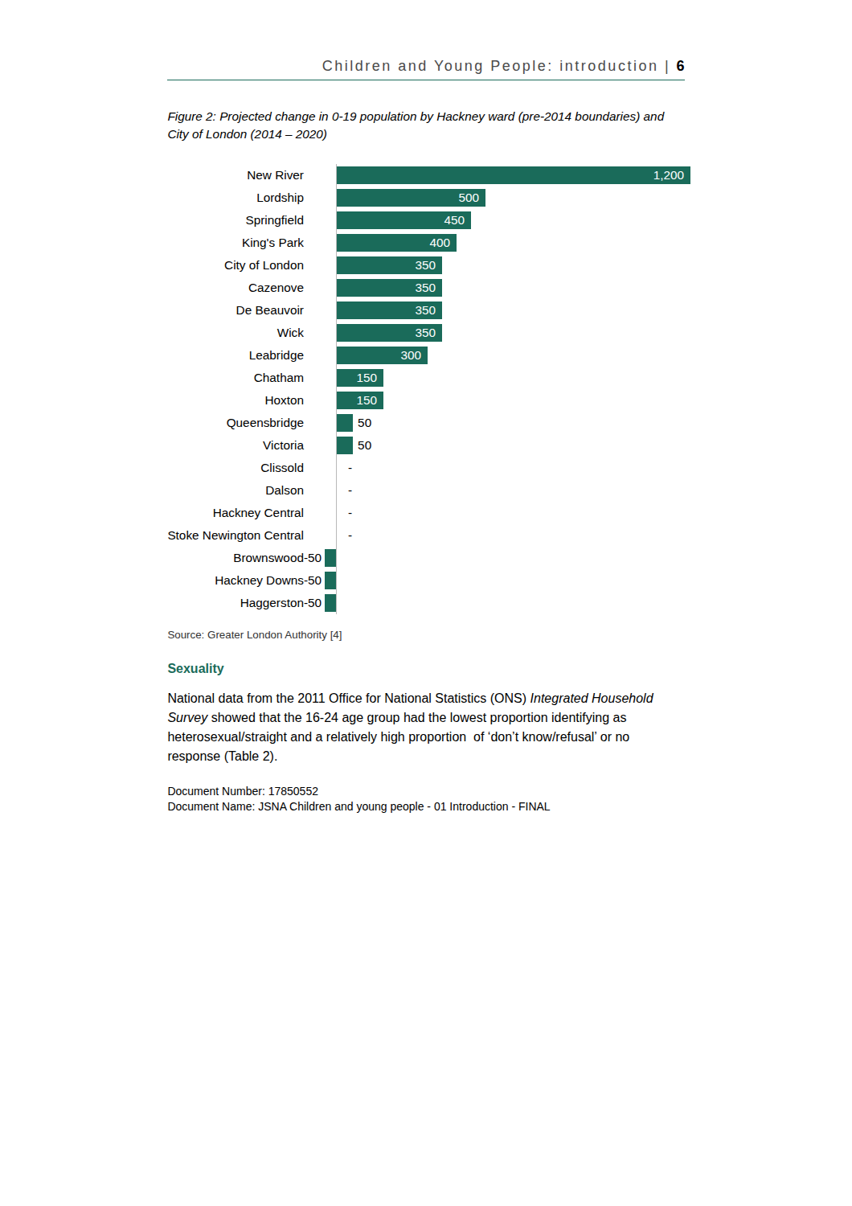Children and Young People: introduction | 6
Figure 2: Projected change in 0-19 population by Hackney ward (pre-2014 boundaries) and City of London (2014 – 2020)
| New River | | 1,200 |
| Lordship | | 500 |
| Springfield | | 450 |
| King's Park | | 400 |
| City of London | | 350 |
| Cazenove | | 350 |
| De Beauvoir | | 350 |
| Wick | | 350 |
| Leabridge | | 300 |
| Chatham | | 150 |
| Hoxton | | 150 |
| Queensbridge | | 50 |
| Victoria | | 50 |
| Clissold | | - |
| Dalson | | - |
| Hackney Central | | - |
| Stoke Newington Central | | - |
| Brownswood | -50 | |
| Hackney Downs | -50 | |
| Haggerston | -50 | |
Source: Greater London Authority [4]
Sexuality
National data from the 2011 Office for National Statistics (ONS) Integrated Household Survey showed that the 16-24 age group had the lowest proportion identifying as heterosexual/straight and a relatively high proportion of ‘don’t know/refusal’ or no response (Table 2).
Document Number: 17850552
Document Name: JSNA Children and young people - 01 Introduction - FINAL